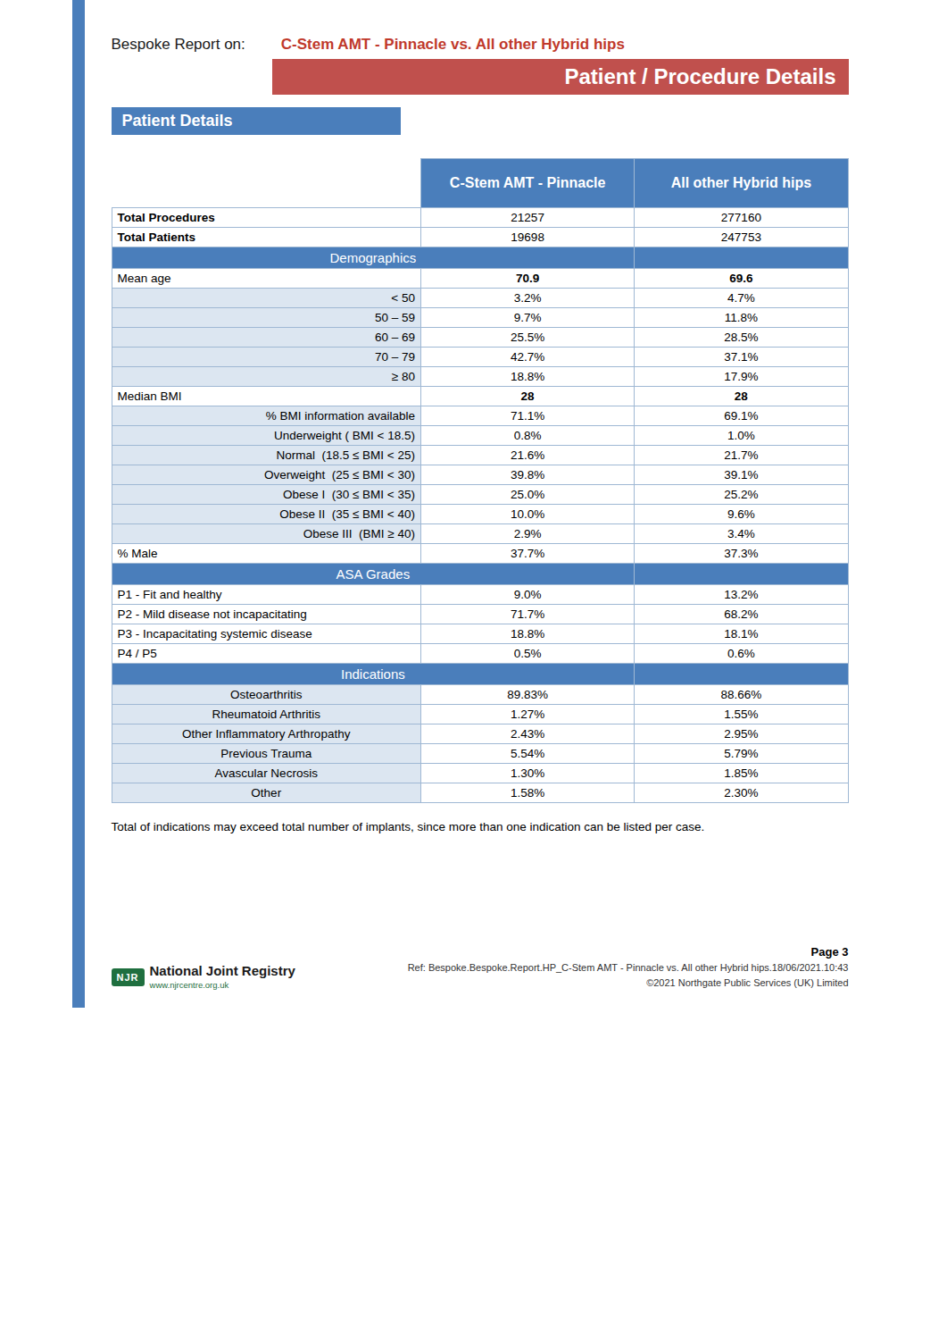Bespoke Report on:
C-Stem AMT - Pinnacle vs. All other Hybrid hips
Patient / Procedure Details
Patient Details
| | C-Stem AMT - Pinnacle | All other Hybrid hips |
| Total Procedures | 21257 | 277160 |
| Total Patients | 19698 | 247753 |
| Demographics | |
| Mean age | 70.9 | 69.6 |
| < 50 | 3.2% | 4.7% |
| 50 – 59 | 9.7% | 11.8% |
| 60 – 69 | 25.5% | 28.5% |
| 70 – 79 | 42.7% | 37.1% |
| ≥ 80 | 18.8% | 17.9% |
| Median BMI | 28 | 28 |
| % BMI information available | 71.1% | 69.1% |
| Underweight ( BMI < 18.5) | 0.8% | 1.0% |
| Normal (18.5 ≤ BMI < 25) | 21.6% | 21.7% |
| Overweight (25 ≤ BMI < 30) | 39.8% | 39.1% |
| Obese I (30 ≤ BMI < 35) | 25.0% | 25.2% |
| Obese II (35 ≤ BMI < 40) | 10.0% | 9.6% |
| Obese III (BMI ≥ 40) | 2.9% | 3.4% |
| % Male | 37.7% | 37.3% |
| ASA Grades | |
| P1 - Fit and healthy | 9.0% | 13.2% |
| P2 - Mild disease not incapacitating | 71.7% | 68.2% |
| P3 - Incapacitating systemic disease | 18.8% | 18.1% |
| P4 / P5 | 0.5% | 0.6% |
| Indications | |
| Osteoarthritis | 89.83% | 88.66% |
| Rheumatoid Arthritis | 1.27% | 1.55% |
| Other Inflammatory Arthropathy | 2.43% | 2.95% |
| Previous Trauma | 5.54% | 5.79% |
| Avascular Necrosis | 1.30% | 1.85% |
| Other | 1.58% | 2.30% |
Total of indications may exceed total number of implants, since more than one indication can be listed per case.
NJR National Joint Registry
www.njrcentre.org.uk
Page 3
Ref: Bespoke.Bespoke.Report.HP_C-Stem AMT - Pinnacle vs. All other Hybrid hips.18/06/2021.10:43
©2021 Northgate Public Services (UK) Limited